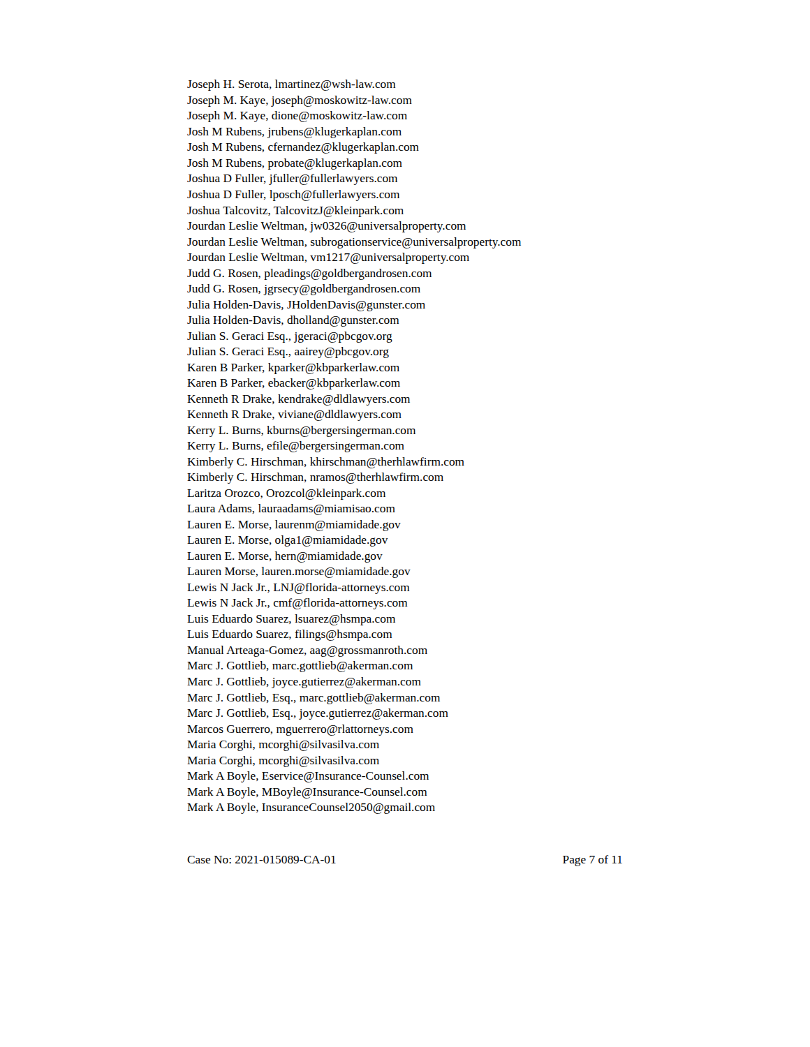Joseph H. Serota, lmartinez@wsh-law.com
Joseph M. Kaye, joseph@moskowitz-law.com
Joseph M. Kaye, dione@moskowitz-law.com
Josh M Rubens, jrubens@klugerkaplan.com
Josh M Rubens, cfernandez@klugerkaplan.com
Josh M Rubens, probate@klugerkaplan.com
Joshua D Fuller, jfuller@fullerlawyers.com
Joshua D Fuller, lposch@fullerlawyers.com
Joshua Talcovitz, TalcovitzJ@kleinpark.com
Jourdan Leslie Weltman, jw0326@universalproperty.com
Jourdan Leslie Weltman, subrogationservice@universalproperty.com
Jourdan Leslie Weltman, vm1217@universalproperty.com
Judd G. Rosen, pleadings@goldbergandrosen.com
Judd G. Rosen, jgrsecy@goldbergandrosen.com
Julia Holden-Davis, JHoldenDavis@gunster.com
Julia Holden-Davis, dholland@gunster.com
Julian S. Geraci Esq., jgeraci@pbcgov.org
Julian S. Geraci Esq., aairey@pbcgov.org
Karen B Parker, kparker@kbparkerlaw.com
Karen B Parker, ebacker@kbparkerlaw.com
Kenneth R Drake, kendrake@dldlawyers.com
Kenneth R Drake, viviane@dldlawyers.com
Kerry L. Burns, kburns@bergersingerman.com
Kerry L. Burns, efile@bergersingerman.com
Kimberly C. Hirschman, khirschman@therhlawfirm.com
Kimberly C. Hirschman, nramos@therhlawfirm.com
Laritza Orozco, Orozcol@kleinpark.com
Laura Adams, lauraadams@miamisao.com
Lauren E. Morse, laurenm@miamidade.gov
Lauren E. Morse, olga1@miamidade.gov
Lauren E. Morse, hern@miamidade.gov
Lauren Morse, lauren.morse@miamidade.gov
Lewis N Jack Jr., LNJ@florida-attorneys.com
Lewis N Jack Jr., cmf@florida-attorneys.com
Luis Eduardo Suarez, lsuarez@hsmpa.com
Luis Eduardo Suarez, filings@hsmpa.com
Manual Arteaga-Gomez, aag@grossmanroth.com
Marc J. Gottlieb, marc.gottlieb@akerman.com
Marc J. Gottlieb, joyce.gutierrez@akerman.com
Marc J. Gottlieb, Esq., marc.gottlieb@akerman.com
Marc J. Gottlieb, Esq., joyce.gutierrez@akerman.com
Marcos Guerrero, mguerrero@rlattorneys.com
Maria Corghi, mcorghi@silvasilva.com
Maria Corghi, mcorghi@silvasilva.com
Mark A Boyle, Eservice@Insurance-Counsel.com
Mark A Boyle, MBoyle@Insurance-Counsel.com
Mark A Boyle, InsuranceCounsel2050@gmail.com
Case No: 2021-015089-CA-01
Page 7 of 11